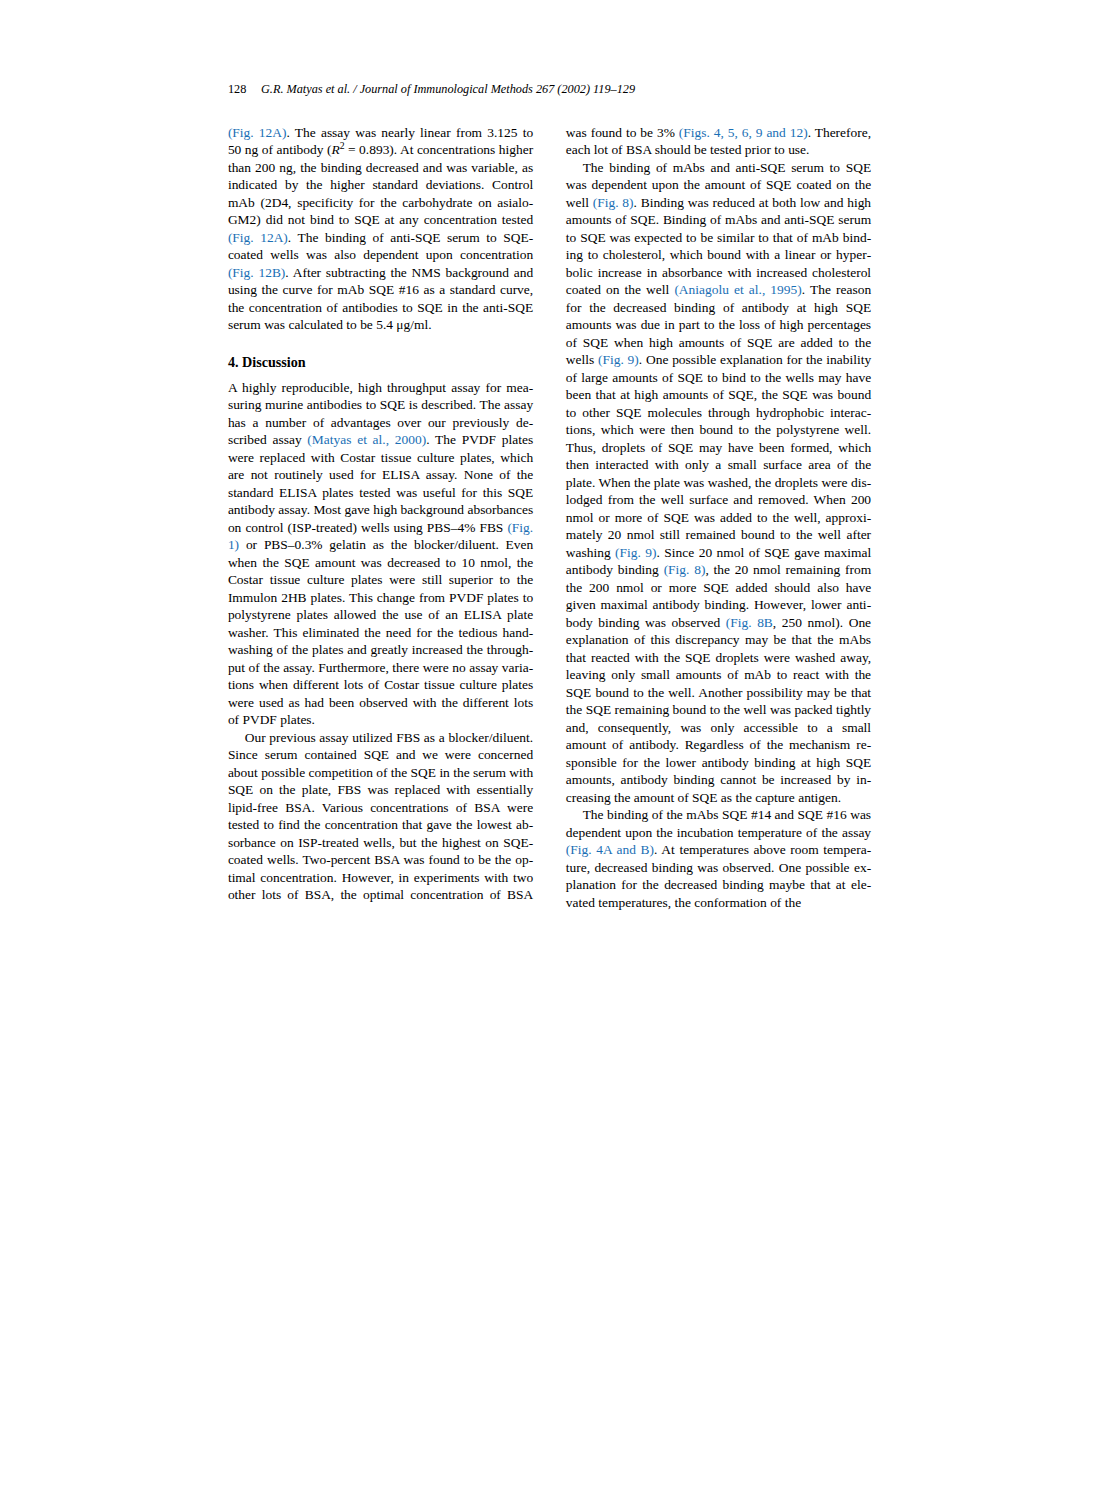128 G.R. Matyas et al. / Journal of Immunological Methods 267 (2002) 119–129
(Fig. 12A). The assay was nearly linear from 3.125 to 50 ng of antibody (R2 = 0.893). At concentrations higher than 200 ng, the binding decreased and was variable, as indicated by the higher standard deviations. Control mAb (2D4, specificity for the carbohydrate on asialo-GM2) did not bind to SQE at any concentration tested (Fig. 12A). The binding of anti-SQE serum to SQE-coated wells was also dependent upon concentration (Fig. 12B). After subtracting the NMS background and using the curve for mAb SQE #16 as a standard curve, the concentration of antibodies to SQE in the anti-SQE serum was calculated to be 5.4 μg/ml.
4. Discussion
A highly reproducible, high throughput assay for measuring murine antibodies to SQE is described. The assay has a number of advantages over our previously described assay (Matyas et al., 2000). The PVDF plates were replaced with Costar tissue culture plates, which are not routinely used for ELISA assay. None of the standard ELISA plates tested was useful for this SQE antibody assay. Most gave high background absorbances on control (ISP-treated) wells using PBS–4% FBS (Fig. 1) or PBS–0.3% gelatin as the blocker/diluent. Even when the SQE amount was decreased to 10 nmol, the Costar tissue culture plates were still superior to the Immulon 2HB plates. This change from PVDF plates to polystyrene plates allowed the use of an ELISA plate washer. This eliminated the need for the tedious hand-washing of the plates and greatly increased the throughput of the assay. Furthermore, there were no assay variations when different lots of Costar tissue culture plates were used as had been observed with the different lots of PVDF plates.
Our previous assay utilized FBS as a blocker/diluent. Since serum contained SQE and we were concerned about possible competition of the SQE in the serum with SQE on the plate, FBS was replaced with essentially lipid-free BSA. Various concentrations of BSA were tested to find the concentration that gave the lowest absorbance on ISP-treated wells, but the highest on SQE-coated wells. Two-percent BSA was found to be the optimal concentration. However, in experiments with two other lots of BSA, the optimal concentration of BSA was found to be 3% (Figs. 4, 5, 6, 9 and 12). Therefore, each lot of BSA should be tested prior to use.
The binding of mAbs and anti-SQE serum to SQE was dependent upon the amount of SQE coated on the well (Fig. 8). Binding was reduced at both low and high amounts of SQE. Binding of mAbs and anti-SQE serum to SQE was expected to be similar to that of mAb binding to cholesterol, which bound with a linear or hyperbolic increase in absorbance with increased cholesterol coated on the well (Aniagolu et al., 1995). The reason for the decreased binding of antibody at high SQE amounts was due in part to the loss of high percentages of SQE when high amounts of SQE are added to the wells (Fig. 9). One possible explanation for the inability of large amounts of SQE to bind to the wells may have been that at high amounts of SQE, the SQE was bound to other SQE molecules through hydrophobic interactions, which were then bound to the polystyrene well. Thus, droplets of SQE may have been formed, which then interacted with only a small surface area of the plate. When the plate was washed, the droplets were dislodged from the well surface and removed. When 200 nmol or more of SQE was added to the well, approximately 20 nmol still remained bound to the well after washing (Fig. 9). Since 20 nmol of SQE gave maximal antibody binding (Fig. 8), the 20 nmol remaining from the 200 nmol or more SQE added should also have given maximal antibody binding. However, lower antibody binding was observed (Fig. 8B, 250 nmol). One explanation of this discrepancy may be that the mAbs that reacted with the SQE droplets were washed away, leaving only small amounts of mAb to react with the SQE bound to the well. Another possibility may be that the SQE remaining bound to the well was packed tightly and, consequently, was only accessible to a small amount of antibody. Regardless of the mechanism responsible for the lower antibody binding at high SQE amounts, antibody binding cannot be increased by increasing the amount of SQE as the capture antigen.
The binding of the mAbs SQE #14 and SQE #16 was dependent upon the incubation temperature of the assay (Fig. 4A and B). At temperatures above room temperature, decreased binding was observed. One possible explanation for the decreased binding maybe that at elevated temperatures, the conformation of the